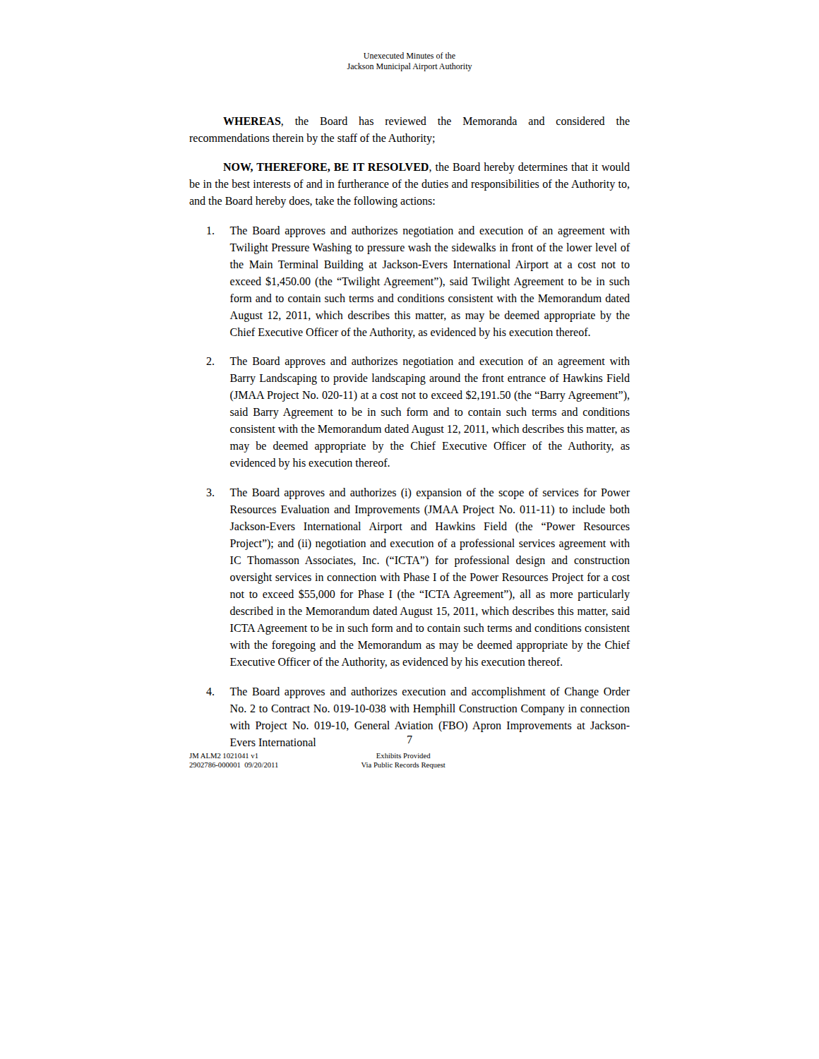Unexecuted Minutes of the
Jackson Municipal Airport Authority
WHEREAS, the Board has reviewed the Memoranda and considered the recommendations therein by the staff of the Authority;
NOW, THEREFORE, BE IT RESOLVED, the Board hereby determines that it would be in the best interests of and in furtherance of the duties and responsibilities of the Authority to, and the Board hereby does, take the following actions:
1. The Board approves and authorizes negotiation and execution of an agreement with Twilight Pressure Washing to pressure wash the sidewalks in front of the lower level of the Main Terminal Building at Jackson-Evers International Airport at a cost not to exceed $1,450.00 (the “Twilight Agreement”), said Twilight Agreement to be in such form and to contain such terms and conditions consistent with the Memorandum dated August 12, 2011, which describes this matter, as may be deemed appropriate by the Chief Executive Officer of the Authority, as evidenced by his execution thereof.
2. The Board approves and authorizes negotiation and execution of an agreement with Barry Landscaping to provide landscaping around the front entrance of Hawkins Field (JMAA Project No. 020-11) at a cost not to exceed $2,191.50 (the “Barry Agreement”), said Barry Agreement to be in such form and to contain such terms and conditions consistent with the Memorandum dated August 12, 2011, which describes this matter, as may be deemed appropriate by the Chief Executive Officer of the Authority, as evidenced by his execution thereof.
3. The Board approves and authorizes (i) expansion of the scope of services for Power Resources Evaluation and Improvements (JMAA Project No. 011-11) to include both Jackson-Evers International Airport and Hawkins Field (the “Power Resources Project”); and (ii) negotiation and execution of a professional services agreement with IC Thomasson Associates, Inc. (“ICTA”) for professional design and construction oversight services in connection with Phase I of the Power Resources Project for a cost not to exceed $55,000 for Phase I (the “ICTA Agreement”), all as more particularly described in the Memorandum dated August 15, 2011, which describes this matter, said ICTA Agreement to be in such form and to contain such terms and conditions consistent with the foregoing and the Memorandum as may be deemed appropriate by the Chief Executive Officer of the Authority, as evidenced by his execution thereof.
4. The Board approves and authorizes execution and accomplishment of Change Order No. 2 to Contract No. 019-10-038 with Hemphill Construction Company in connection with Project No. 019-10, General Aviation (FBO) Apron Improvements at Jackson-Evers International
7
JM ALM2 1021041 v1
2902786-000001 09/20/2011
Exhibits Provided
Via Public Records Request